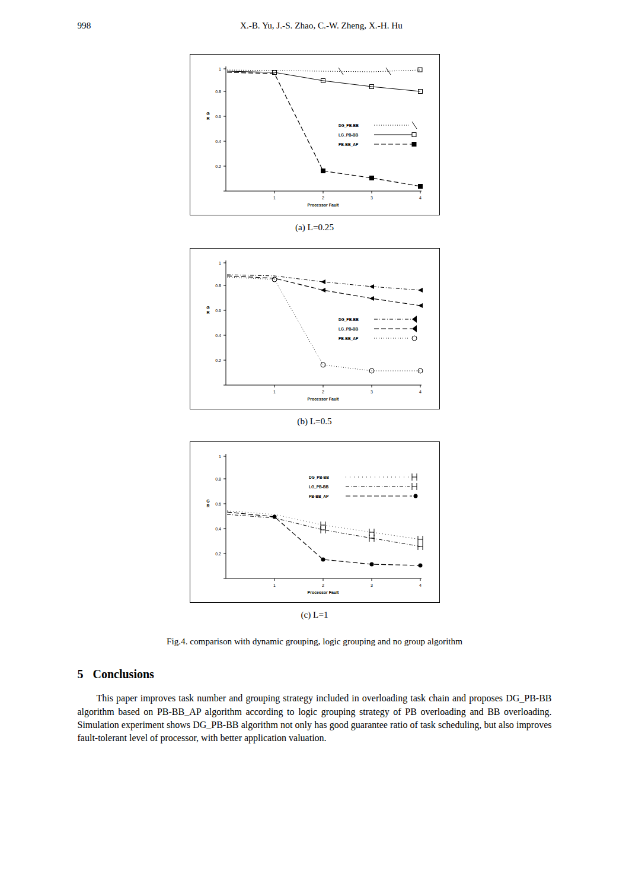998 X.-B. Yu, J.-S. Zhao, C.-W. Zheng, X.-H. Hu
0.2 0.4 0.6 0.8 1 G R 1 2 3 4 Processor Fault DG_PB-BB LG_PB-BB PB-BB_AP
(a) L=0.25
0.2 0.4 0.6 0.8 1 G R 1 2 3 4 Processor Fault DG_PB-BB LG_PB-BB PB-BB_AP
(b) L=0.5
0.2 0.4 0.6 0.8 1 G R 1 2 3 4 Processor Fault DG_PB-BB LG_PB-BB PB-BB_AP
(c) L=1
Fig.4. comparison with dynamic grouping, logic grouping and no group algorithm
5 Conclusions
This paper improves task number and grouping strategy included in overloading task chain and proposes DG_PB-BB algorithm based on PB-BB_AP algorithm according to logic grouping strategy of PB overloading and BB overloading. Simulation experiment shows DG_PB-BB algorithm not only has good guarantee ratio of task scheduling, but also improves fault-tolerant level of processor, with better application valuation.